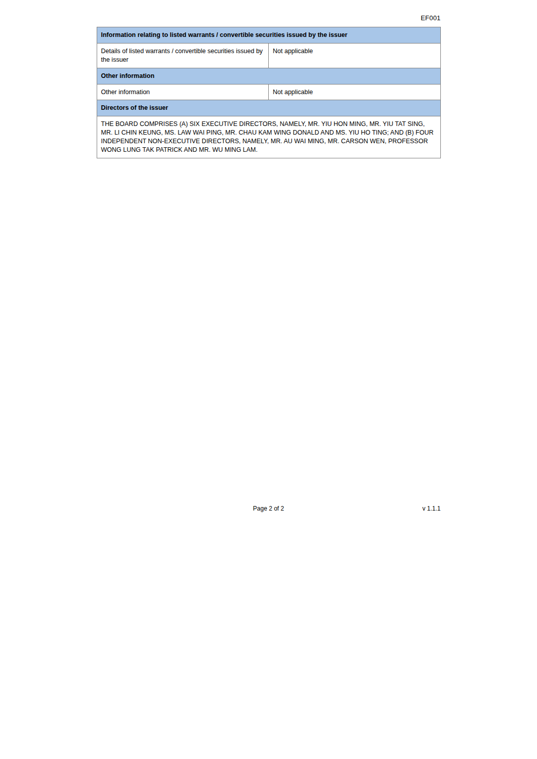EF001
| Information relating to listed warrants / convertible securities issued by the issuer |
| --- |
| Details of listed warrants / convertible securities issued by the issuer | Not applicable |
| Other information |
| Other information | Not applicable |
| Directors of the issuer |
| THE BOARD COMPRISES (A) SIX EXECUTIVE DIRECTORS, NAMELY, MR. YIU HON MING, MR. YIU TAT SING, MR. LI CHIN KEUNG, MS. LAW WAI PING, MR. CHAU KAM WING DONALD AND MS. YIU HO TING; AND (B) FOUR INDEPENDENT NON-EXECUTIVE DIRECTORS, NAMELY, MR. AU WAI MING, MR. CARSON WEN, PROFESSOR WONG LUNG TAK PATRICK AND MR. WU MING LAM. |
Page 2 of 2
v 1.1.1